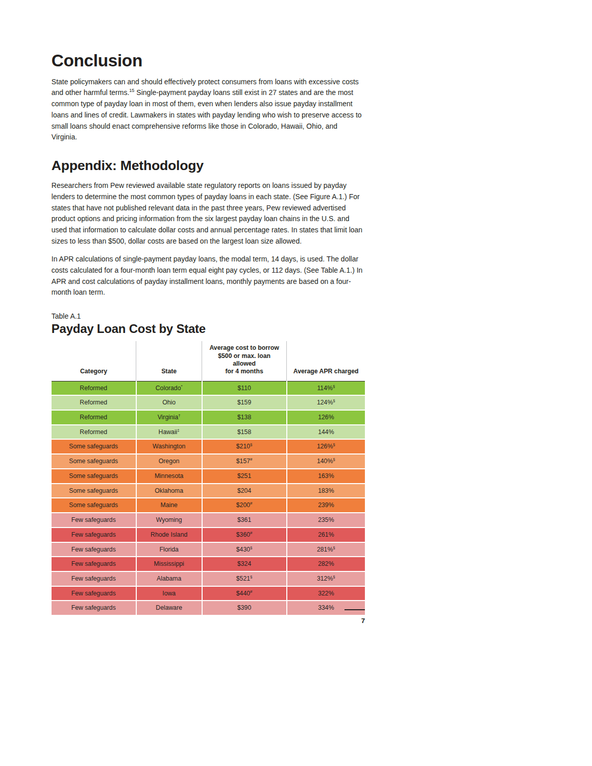Conclusion
State policymakers can and should effectively protect consumers from loans with excessive costs and other harmful terms.15 Single-payment payday loans still exist in 27 states and are the most common type of payday loan in most of them, even when lenders also issue payday installment loans and lines of credit. Lawmakers in states with payday lending who wish to preserve access to small loans should enact comprehensive reforms like those in Colorado, Hawaii, Ohio, and Virginia.
Appendix: Methodology
Researchers from Pew reviewed available state regulatory reports on loans issued by payday lenders to determine the most common types of payday loans in each state. (See Figure A.1.) For states that have not published relevant data in the past three years, Pew reviewed advertised product options and pricing information from the six largest payday loan chains in the U.S. and used that information to calculate dollar costs and annual percentage rates. In states that limit loan sizes to less than $500, dollar costs are based on the largest loan size allowed.
In APR calculations of single-payment payday loans, the modal term, 14 days, is used. The dollar costs calculated for a four-month loan term equal eight pay cycles, or 112 days. (See Table A.1.) In APR and cost calculations of payday installment loans, monthly payments are based on a four-month loan term.
Table A.1
Payday Loan Cost by State
| Category | State | Average cost to borrow $500 or max. loan allowed for 4 months | Average APR charged |
| --- | --- | --- | --- |
| Reformed | Colorado * | $110 | 114% § |
| Reformed | Ohio | $159 | 124% § |
| Reformed | Virginia † | $138 | 126% |
| Reformed | Hawaii ‡ | $158 | 144% |
| Some safeguards | Washington | $210 § | 126% § |
| Some safeguards | Oregon | $157 # | 140% § |
| Some safeguards | Minnesota | $251 | 163% |
| Some safeguards | Oklahoma | $204 | 183% |
| Some safeguards | Maine | $200 # | 239% |
| Few safeguards | Wyoming | $361 | 235% |
| Few safeguards | Rhode Island | $360 # | 261% |
| Few safeguards | Florida | $430 § | 281% § |
| Few safeguards | Mississippi | $324 | 282% |
| Few safeguards | Alabama | $521 § | 312% § |
| Few safeguards | Iowa | $440 # | 322% |
| Few safeguards | Delaware | $390 | 334% |
7